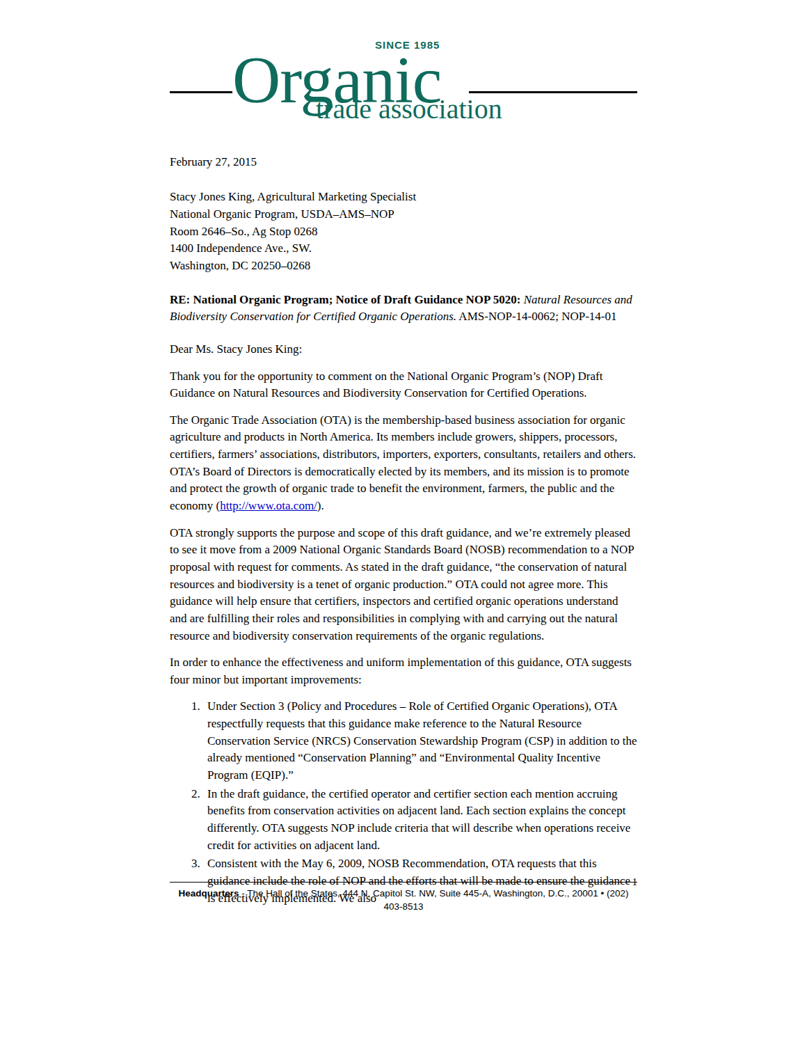SINCE 1985 Organic trade association
February 27, 2015
Stacy Jones King, Agricultural Marketing Specialist
National Organic Program, USDA–AMS–NOP
Room 2646–So., Ag Stop 0268
1400 Independence Ave., SW.
Washington, DC 20250–0268
RE: National Organic Program; Notice of Draft Guidance NOP 5020: Natural Resources and Biodiversity Conservation for Certified Organic Operations. AMS-NOP-14-0062; NOP-14-01
Dear Ms. Stacy Jones King:
Thank you for the opportunity to comment on the National Organic Program’s (NOP) Draft Guidance on Natural Resources and Biodiversity Conservation for Certified Operations.
The Organic Trade Association (OTA) is the membership-based business association for organic agriculture and products in North America. Its members include growers, shippers, processors, certifiers, farmers’ associations, distributors, importers, exporters, consultants, retailers and others. OTA’s Board of Directors is democratically elected by its members, and its mission is to promote and protect the growth of organic trade to benefit the environment, farmers, the public and the economy (http://www.ota.com/).
OTA strongly supports the purpose and scope of this draft guidance, and we’re extremely pleased to see it move from a 2009 National Organic Standards Board (NOSB) recommendation to a NOP proposal with request for comments. As stated in the draft guidance, “the conservation of natural resources and biodiversity is a tenet of organic production.” OTA could not agree more. This guidance will help ensure that certifiers, inspectors and certified organic operations understand and are fulfilling their roles and responsibilities in complying with and carrying out the natural resource and biodiversity conservation requirements of the organic regulations.
In order to enhance the effectiveness and uniform implementation of this guidance, OTA suggests four minor but important improvements:
Under Section 3 (Policy and Procedures – Role of Certified Organic Operations), OTA respectfully requests that this guidance make reference to the Natural Resource Conservation Service (NRCS) Conservation Stewardship Program (CSP) in addition to the already mentioned “Conservation Planning” and “Environmental Quality Incentive Program (EQIP).”
In the draft guidance, the certified operator and certifier section each mention accruing benefits from conservation activities on adjacent land. Each section explains the concept differently. OTA suggests NOP include criteria that will describe when operations receive credit for activities on adjacent land.
Consistent with the May 6, 2009, NOSB Recommendation, OTA requests that this guidance include the role of NOP and the efforts that will be made to ensure the guidance is effectively implemented. We also
1
Headquarters - The Hall of the States, 444 N. Capitol St. NW, Suite 445-A, Washington, D.C., 20001 • (202) 403-8513